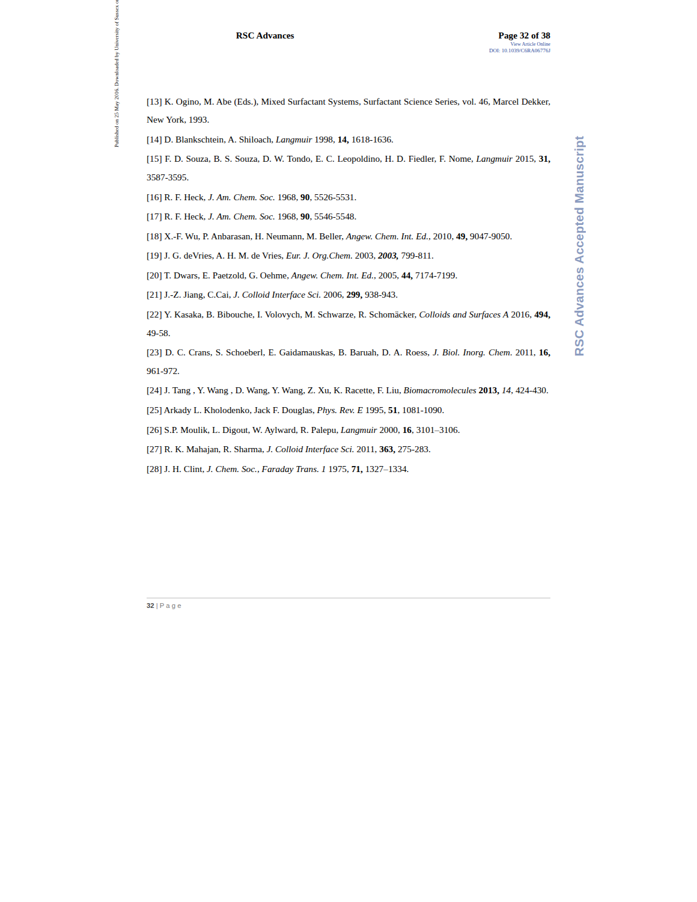RSC Advances
Page 32 of 38
View Article Online
DOI: 10.1039/C6RA06776J
Published on 25 May 2016. Downloaded by University of Sussex on 07/06/2016 07:19:46.
RSC Advances Accepted Manuscript
[13] K. Ogino, M. Abe (Eds.), Mixed Surfactant Systems, Surfactant Science Series, vol. 46, Marcel Dekker, New York, 1993.
[14] D. Blankschtein, A. Shiloach, Langmuir 1998, 14, 1618-1636.
[15] F. D. Souza, B. S. Souza, D. W. Tondo, E. C. Leopoldino, H. D. Fiedler, F. Nome, Langmuir 2015, 31, 3587-3595.
[16] R. F. Heck, J. Am. Chem. Soc. 1968, 90, 5526-5531.
[17] R. F. Heck, J. Am. Chem. Soc. 1968, 90, 5546-5548.
[18] X.-F. Wu, P. Anbarasan, H. Neumann, M. Beller, Angew. Chem. Int. Ed., 2010, 49, 9047-9050.
[19] J. G. deVries, A. H. M. de Vries, Eur. J. Org.Chem. 2003, 2003, 799-811.
[20] T. Dwars, E. Paetzold, G. Oehme, Angew. Chem. Int. Ed., 2005, 44, 7174-7199.
[21] J.-Z. Jiang, C.Cai, J. Colloid Interface Sci. 2006, 299, 938-943.
[22] Y. Kasaka, B. Bibouche, I. Volovych, M. Schwarze, R. Schomäcker, Colloids and Surfaces A 2016, 494, 49-58.
[23] D. C. Crans, S. Schoeberl, E. Gaidamauskas, B. Baruah, D. A. Roess, J. Biol. Inorg. Chem. 2011, 16, 961-972.
[24] J. Tang , Y. Wang , D. Wang, Y. Wang, Z. Xu, K. Racette, F. Liu, Biomacromolecules 2013, 14, 424-430.
[25] Arkady L. Kholodenko, Jack F. Douglas, Phys. Rev. E 1995, 51, 1081-1090.
[26] S.P. Moulik, L. Digout, W. Aylward, R. Palepu, Langmuir 2000, 16, 3101–3106.
[27] R. K. Mahajan, R. Sharma, J. Colloid Interface Sci. 2011, 363, 275-283.
[28] J. H. Clint, J. Chem. Soc., Faraday Trans. 1 1975, 71, 1327–1334.
32 | P a g e